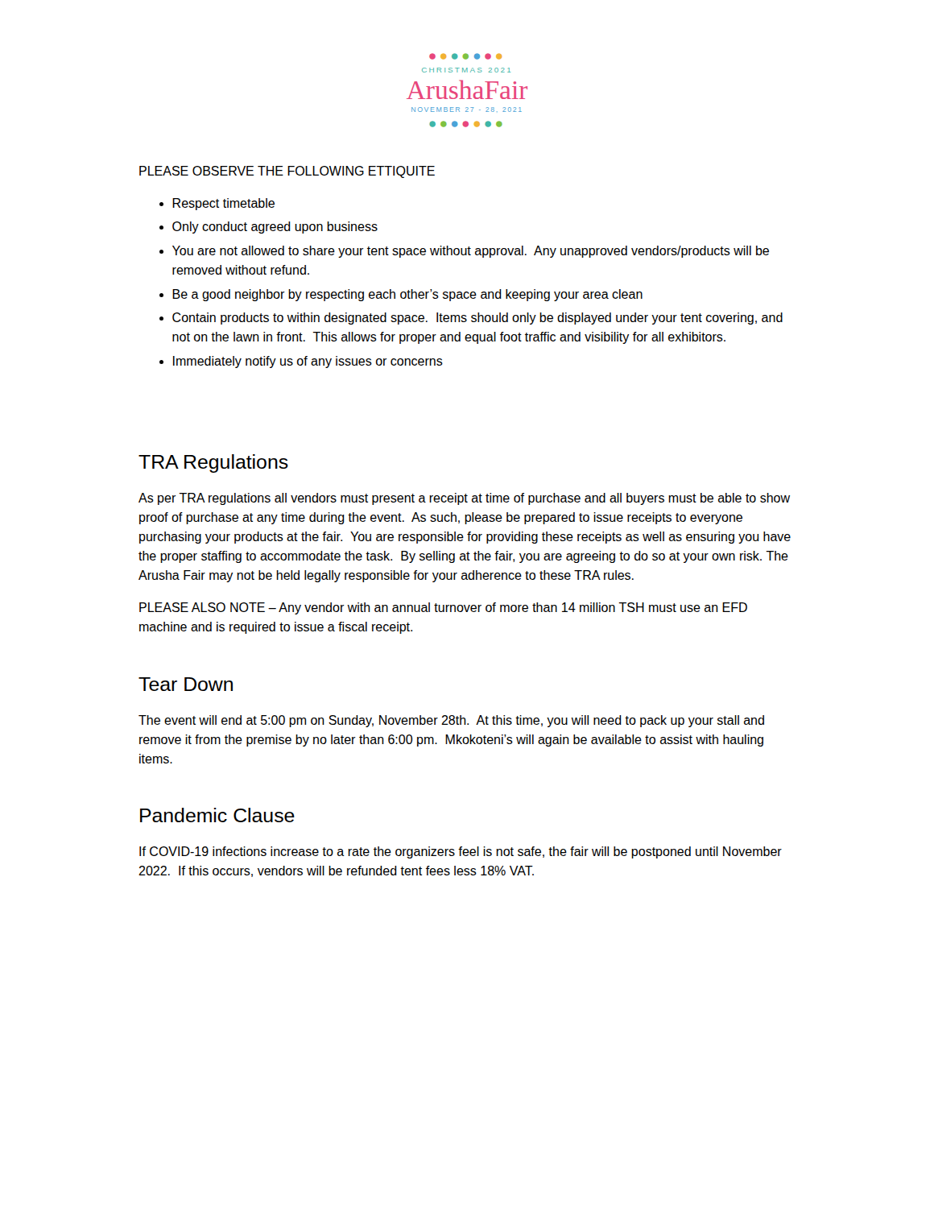●●●●●●●
Christmas 2021
ArushaFair
November 27 - 28, 2021
●●●●●●●
PLEASE OBSERVE THE FOLLOWING ETTIQUITE
Respect timetable
Only conduct agreed upon business
You are not allowed to share your tent space without approval. Any unapproved vendors/products will be removed without refund.
Be a good neighbor by respecting each other’s space and keeping your area clean
Contain products to within designated space. Items should only be displayed under your tent covering, and not on the lawn in front. This allows for proper and equal foot traffic and visibility for all exhibitors.
Immediately notify us of any issues or concerns
TRA Regulations
As per TRA regulations all vendors must present a receipt at time of purchase and all buyers must be able to show proof of purchase at any time during the event. As such, please be prepared to issue receipts to everyone purchasing your products at the fair. You are responsible for providing these receipts as well as ensuring you have the proper staffing to accommodate the task. By selling at the fair, you are agreeing to do so at your own risk. The Arusha Fair may not be held legally responsible for your adherence to these TRA rules.
PLEASE ALSO NOTE – Any vendor with an annual turnover of more than 14 million TSH must use an EFD machine and is required to issue a fiscal receipt.
Tear Down
The event will end at 5:00 pm on Sunday, November 28th. At this time, you will need to pack up your stall and remove it from the premise by no later than 6:00 pm. Mkokoteni’s will again be available to assist with hauling items.
Pandemic Clause
If COVID-19 infections increase to a rate the organizers feel is not safe, the fair will be postponed until November 2022. If this occurs, vendors will be refunded tent fees less 18% VAT.